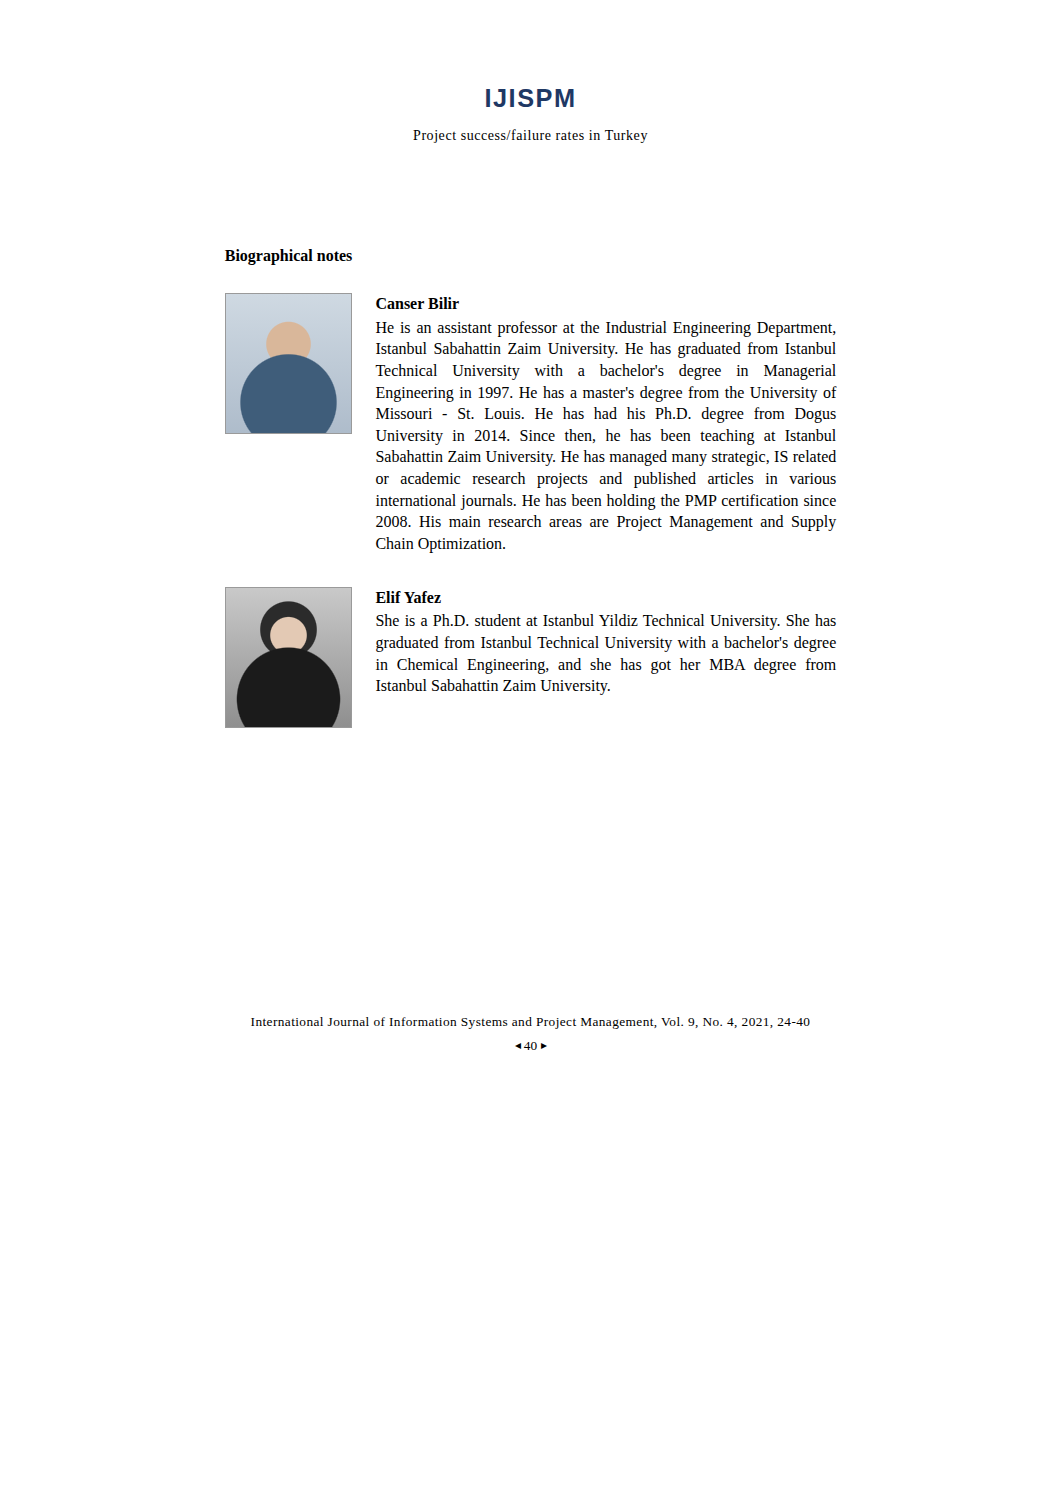IJISPM
Project success/failure rates in Turkey
Biographical notes
Canser Bilir
He is an assistant professor at the Industrial Engineering Department, Istanbul Sabahattin Zaim University. He has graduated from Istanbul Technical University with a bachelor's degree in Managerial Engineering in 1997. He has a master's degree from the University of Missouri - St. Louis. He has had his Ph.D. degree from Dogus University in 2014. Since then, he has been teaching at Istanbul Sabahattin Zaim University. He has managed many strategic, IS related or academic research projects and published articles in various international journals. He has been holding the PMP certification since 2008. His main research areas are Project Management and Supply Chain Optimization.
Elif Yafez
She is a Ph.D. student at Istanbul Yildiz Technical University. She has graduated from Istanbul Technical University with a bachelor's degree in Chemical Engineering, and she has got her MBA degree from Istanbul Sabahattin Zaim University.
International Journal of Information Systems and Project Management, Vol. 9, No. 4, 2021, 24-40
◂ 40 ▸